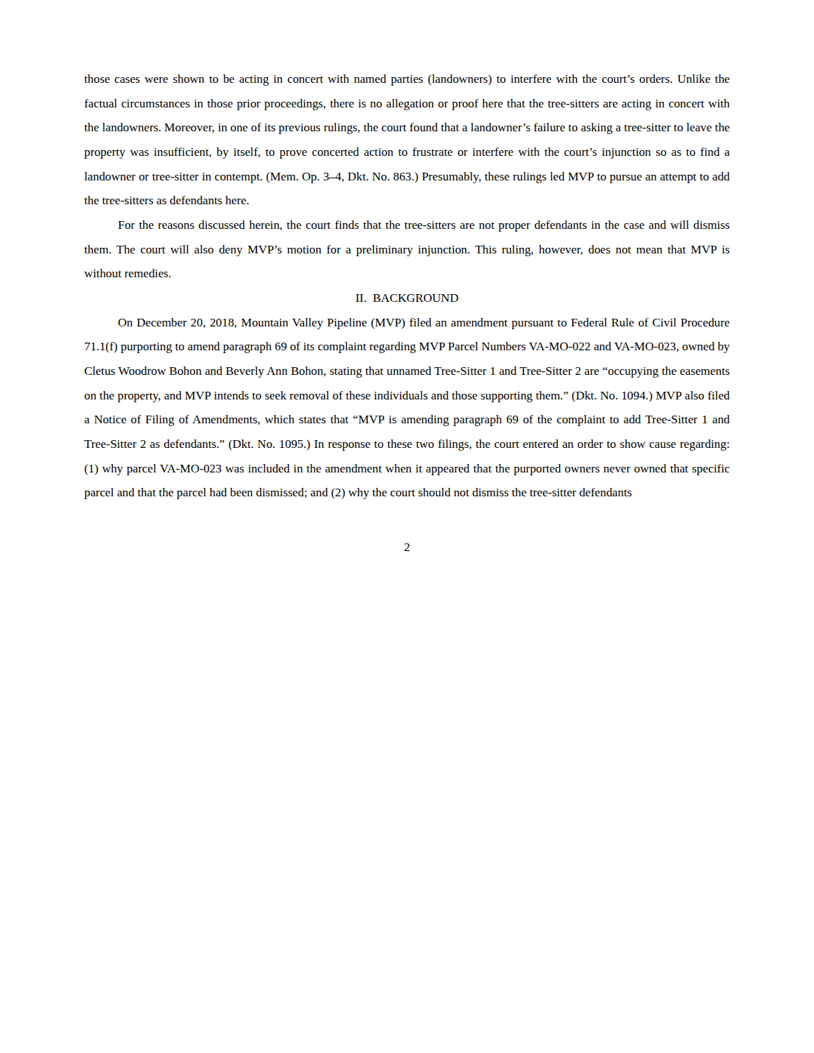those cases were shown to be acting in concert with named parties (landowners) to interfere with the court’s orders. Unlike the factual circumstances in those prior proceedings, there is no allegation or proof here that the tree-sitters are acting in concert with the landowners. Moreover, in one of its previous rulings, the court found that a landowner’s failure to asking a tree-sitter to leave the property was insufficient, by itself, to prove concerted action to frustrate or interfere with the court’s injunction so as to find a landowner or tree-sitter in contempt. (Mem. Op. 3–4, Dkt. No. 863.) Presumably, these rulings led MVP to pursue an attempt to add the tree-sitters as defendants here.
For the reasons discussed herein, the court finds that the tree-sitters are not proper defendants in the case and will dismiss them. The court will also deny MVP’s motion for a preliminary injunction. This ruling, however, does not mean that MVP is without remedies.
II. BACKGROUND
On December 20, 2018, Mountain Valley Pipeline (MVP) filed an amendment pursuant to Federal Rule of Civil Procedure 71.1(f) purporting to amend paragraph 69 of its complaint regarding MVP Parcel Numbers VA-MO-022 and VA-MO-023, owned by Cletus Woodrow Bohon and Beverly Ann Bohon, stating that unnamed Tree-Sitter 1 and Tree-Sitter 2 are “occupying the easements on the property, and MVP intends to seek removal of these individuals and those supporting them.” (Dkt. No. 1094.) MVP also filed a Notice of Filing of Amendments, which states that “MVP is amending paragraph 69 of the complaint to add Tree-Sitter 1 and Tree-Sitter 2 as defendants.” (Dkt. No. 1095.) In response to these two filings, the court entered an order to show cause regarding: (1) why parcel VA-MO-023 was included in the amendment when it appeared that the purported owners never owned that specific parcel and that the parcel had been dismissed; and (2) why the court should not dismiss the tree-sitter defendants
2